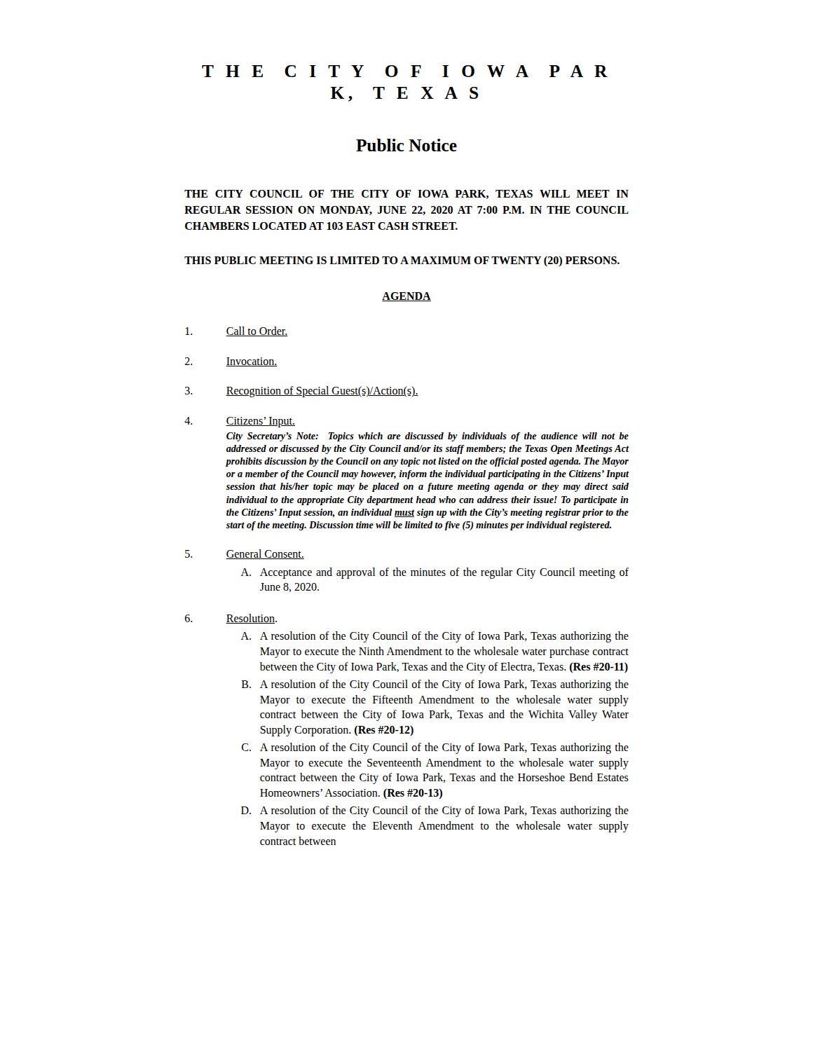T H E C I T Y O F I O W A P A R K, T E X A S
Public Notice
THE CITY COUNCIL OF THE CITY OF IOWA PARK, TEXAS WILL MEET IN REGULAR SESSION ON MONDAY, JUNE 22, 2020 AT 7:00 P.M. IN THE COUNCIL CHAMBERS LOCATED AT 103 EAST CASH STREET.
THIS PUBLIC MEETING IS LIMITED TO A MAXIMUM OF TWENTY (20) PERSONS.
AGENDA
| 1. | Call to Order. |
| 2. | Invocation. |
| 3. | Recognition of Special Guest(s)/Action(s). |
| 4. | Citizens’ Input. City Secretary’s Note: Topics which are discussed by individuals of the audience will not be addressed or discussed by the City Council and/or its staff members; the Texas Open Meetings Act prohibits discussion by the Council on any topic not listed on the official posted agenda. The Mayor or a member of the Council may however, inform the individual participating in the Citizens’ Input session that his/her topic may be placed on a future meeting agenda or they may direct said individual to the appropriate City department head who can address their issue! To participate in the Citizens’ Input session, an individual must sign up with the City’s meeting registrar prior to the start of the meeting. Discussion time will be limited to five (5) minutes per individual registered. |
| 5. | General Consent. Acceptance and approval of the minutes of the regular City Council meeting of June 8, 2020. |
| 6. | Resolution . A resolution of the City Council of the City of Iowa Park, Texas authorizing the Mayor to execute the Ninth Amendment to the wholesale water purchase contract between the City of Iowa Park, Texas and the City of Electra, Texas. (Res #20-11) A resolution of the City Council of the City of Iowa Park, Texas authorizing the Mayor to execute the Fifteenth Amendment to the wholesale water supply contract between the City of Iowa Park, Texas and the Wichita Valley Water Supply Corporation. (Res #20-12) A resolution of the City Council of the City of Iowa Park, Texas authorizing the Mayor to execute the Seventeenth Amendment to the wholesale water supply contract between the City of Iowa Park, Texas and the Horseshoe Bend Estates Homeowners’ Association. (Res #20-13) A resolution of the City Council of the City of Iowa Park, Texas authorizing the Mayor to execute the Eleventh Amendment to the wholesale water supply contract between |